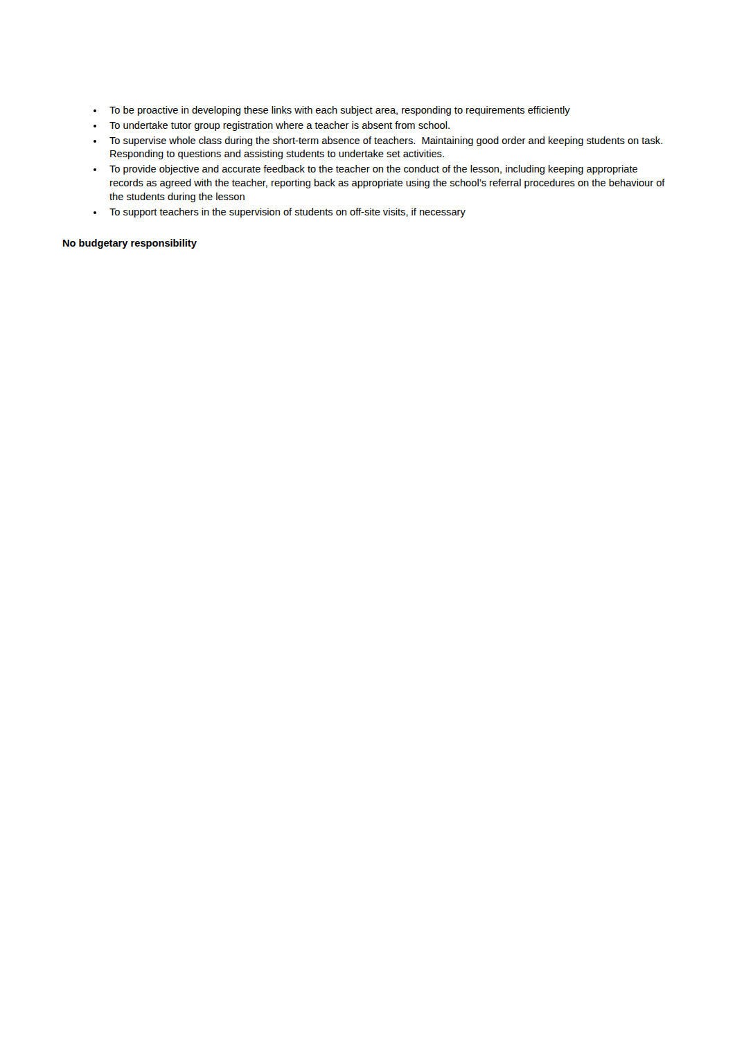To be proactive in developing these links with each subject area, responding to requirements efficiently
To undertake tutor group registration where a teacher is absent from school.
To supervise whole class during the short-term absence of teachers. Maintaining good order and keeping students on task. Responding to questions and assisting students to undertake set activities.
To provide objective and accurate feedback to the teacher on the conduct of the lesson, including keeping appropriate records as agreed with the teacher, reporting back as appropriate using the school’s referral procedures on the behaviour of the students during the lesson
To support teachers in the supervision of students on off-site visits, if necessary
No budgetary responsibility